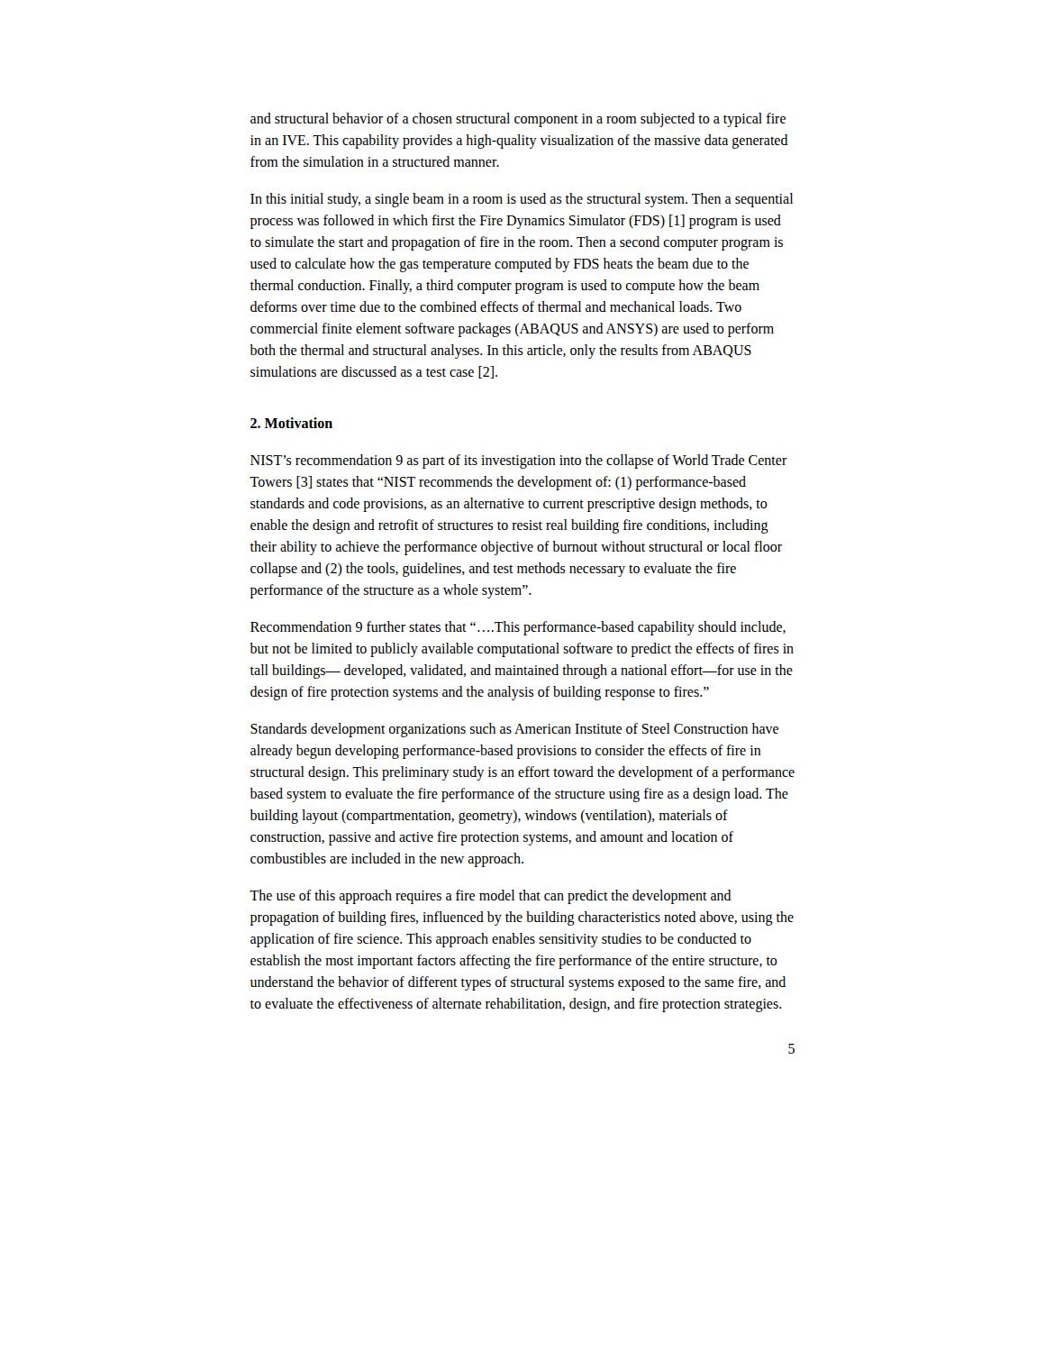and structural behavior of a chosen structural component in a room subjected to a typical fire in an IVE. This capability provides a high-quality visualization of the massive data generated from the simulation in a structured manner.
In this initial study, a single beam in a room is used as the structural system. Then a sequential process was followed in which first the Fire Dynamics Simulator (FDS) [1] program is used to simulate the start and propagation of fire in the room. Then a second computer program is used to calculate how the gas temperature computed by FDS heats the beam due to the thermal conduction. Finally, a third computer program is used to compute how the beam deforms over time due to the combined effects of thermal and mechanical loads. Two commercial finite element software packages (ABAQUS and ANSYS) are used to perform both the thermal and structural analyses. In this article, only the results from ABAQUS simulations are discussed as a test case [2].
2. Motivation
NIST’s recommendation 9 as part of its investigation into the collapse of World Trade Center Towers [3] states that “NIST recommends the development of: (1) performance-based standards and code provisions, as an alternative to current prescriptive design methods, to enable the design and retrofit of structures to resist real building fire conditions, including their ability to achieve the performance objective of burnout without structural or local floor collapse and (2) the tools, guidelines, and test methods necessary to evaluate the fire performance of the structure as a whole system”.
Recommendation 9 further states that “….This performance-based capability should include, but not be limited to publicly available computational software to predict the effects of fires in tall buildings— developed, validated, and maintained through a national effort—for use in the design of fire protection systems and the analysis of building response to fires.”
Standards development organizations such as American Institute of Steel Construction have already begun developing performance-based provisions to consider the effects of fire in structural design. This preliminary study is an effort toward the development of a performance based system to evaluate the fire performance of the structure using fire as a design load. The building layout (compartmentation, geometry), windows (ventilation), materials of construction, passive and active fire protection systems, and amount and location of combustibles are included in the new approach.
The use of this approach requires a fire model that can predict the development and propagation of building fires, influenced by the building characteristics noted above, using the application of fire science. This approach enables sensitivity studies to be conducted to establish the most important factors affecting the fire performance of the entire structure, to understand the behavior of different types of structural systems exposed to the same fire, and to evaluate the effectiveness of alternate rehabilitation, design, and fire protection strategies.
5